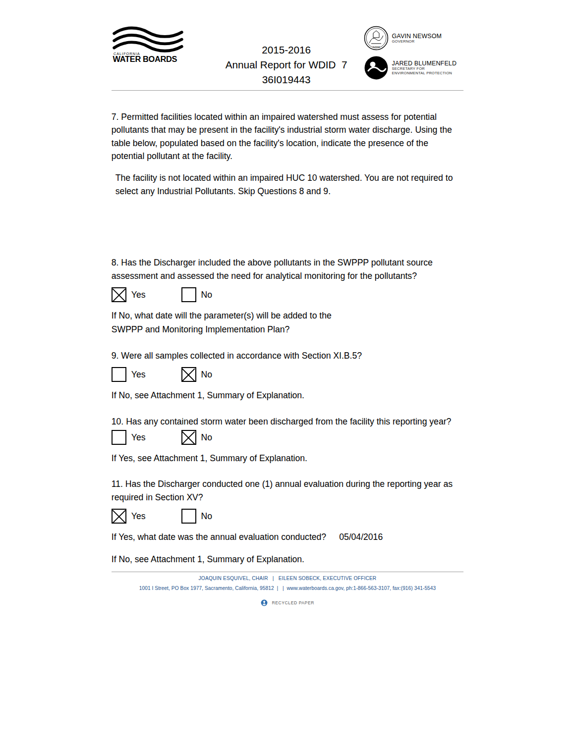CALIFORNIA WATER BOARDS
2015-2016
Annual Report for WDID 7 36I019443
EUREKA
GAVIN NEWSOM
GOVERNOR
JARED BLUMENFELD
SECRETARY FOR
ENVIRONMENTAL PROTECTION
7. Permitted facilities located within an impaired watershed must assess for potential pollutants that may be present in the facility's industrial storm water discharge. Using the table below, populated based on the facility's location, indicate the presence of the potential pollutant at the facility.
The facility is not located within an impaired HUC 10 watershed. You are not required to select any Industrial Pollutants. Skip Questions 8 and 9.
8. Has the Discharger included the above pollutants in the SWPPP pollutant source assessment and assessed the need for analytical monitoring for the pollutants?
Yes
No
If No, what date will the parameter(s) will be added to the
SWPPP and Monitoring Implementation Plan?
9. Were all samples collected in accordance with Section XI.B.5?
Yes
No
If No, see Attachment 1, Summary of Explanation.
10. Has any contained storm water been discharged from the facility this reporting year?
Yes
No
If Yes, see Attachment 1, Summary of Explanation.
11. Has the Discharger conducted one (1) annual evaluation during the reporting year as required in Section XV?
Yes
No
If Yes, what date was the annual evaluation conducted?05/04/2016
If No, see Attachment 1, Summary of Explanation.
JOAQUIN ESQUIVEL, CHAIR | EILEEN SOBECK, EXECUTIVE OFFICER
1001 I Street, PO Box 1977, Sacramento, California, 95812 | | www.waterboards.ca.gov, ph:1-866-563-3107, fax:(916) 341-5543
RECYCLED PAPER